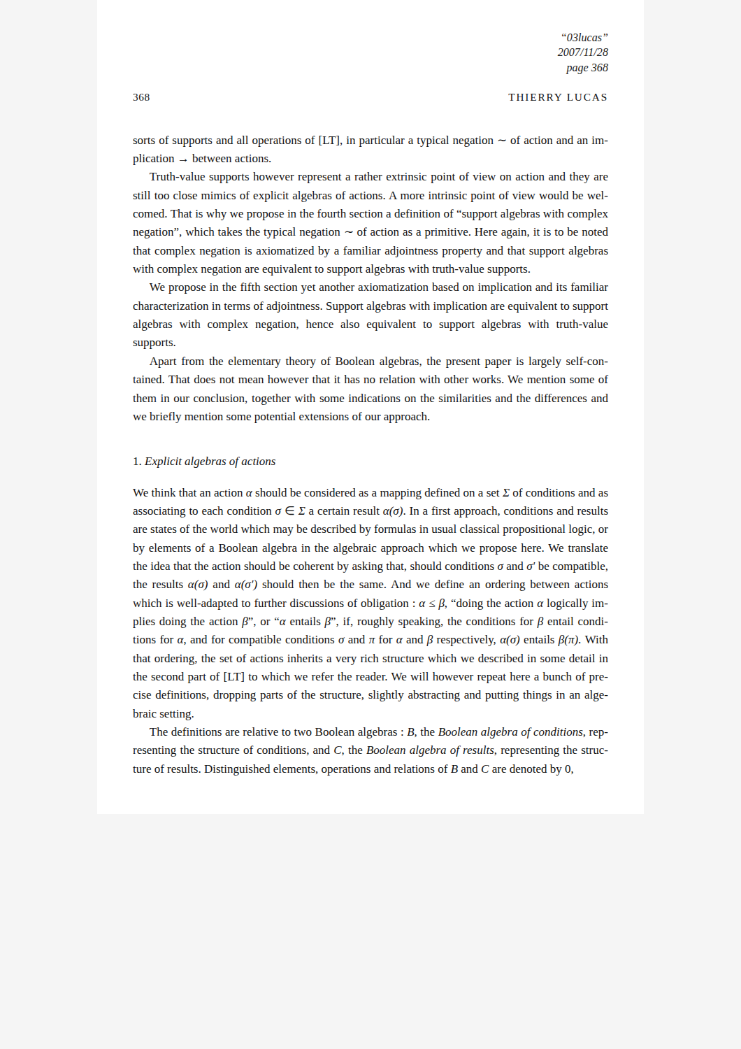“03lucas” 2007/11/28 page 368
368 Thierry Lucas
sorts of supports and all operations of [LT], in particular a typical negation ∼ of action and an implication → between actions.
Truth-value supports however represent a rather extrinsic point of view on action and they are still too close mimics of explicit algebras of actions. A more intrinsic point of view would be welcomed. That is why we propose in the fourth section a definition of “support algebras with complex negation”, which takes the typical negation ∼ of action as a primitive. Here again, it is to be noted that complex negation is axiomatized by a familiar adjointness property and that support algebras with complex negation are equivalent to support algebras with truth-value supports.
We propose in the fifth section yet another axiomatization based on implication and its familiar characterization in terms of adjointness. Support algebras with implication are equivalent to support algebras with complex negation, hence also equivalent to support algebras with truth-value supports.
Apart from the elementary theory of Boolean algebras, the present paper is largely self-contained. That does not mean however that it has no relation with other works. We mention some of them in our conclusion, together with some indications on the similarities and the differences and we briefly mention some potential extensions of our approach.
1. Explicit algebras of actions
We think that an action α should be considered as a mapping defined on a set Σ of conditions and as associating to each condition σ ∈ Σ a certain result α(σ). In a first approach, conditions and results are states of the world which may be described by formulas in usual classical propositional logic, or by elements of a Boolean algebra in the algebraic approach which we propose here. We translate the idea that the action should be coherent by asking that, should conditions σ and σ′ be compatible, the results α(σ) and α(σ′) should then be the same. And we define an ordering between actions which is well-adapted to further discussions of obligation : α ≤ β, “doing the action α logically implies doing the action β”, or “α entails β”, if, roughly speaking, the conditions for β entail conditions for α, and for compatible conditions σ and π for α and β respectively, α(σ) entails β(π). With that ordering, the set of actions inherits a very rich structure which we described in some detail in the second part of [LT] to which we refer the reader. We will however repeat here a bunch of precise definitions, dropping parts of the structure, slightly abstracting and putting things in an algebraic setting.
The definitions are relative to two Boolean algebras : B, the Boolean algebra of conditions, representing the structure of conditions, and C, the Boolean algebra of results, representing the structure of results. Distinguished elements, operations and relations of B and C are denoted by 0,